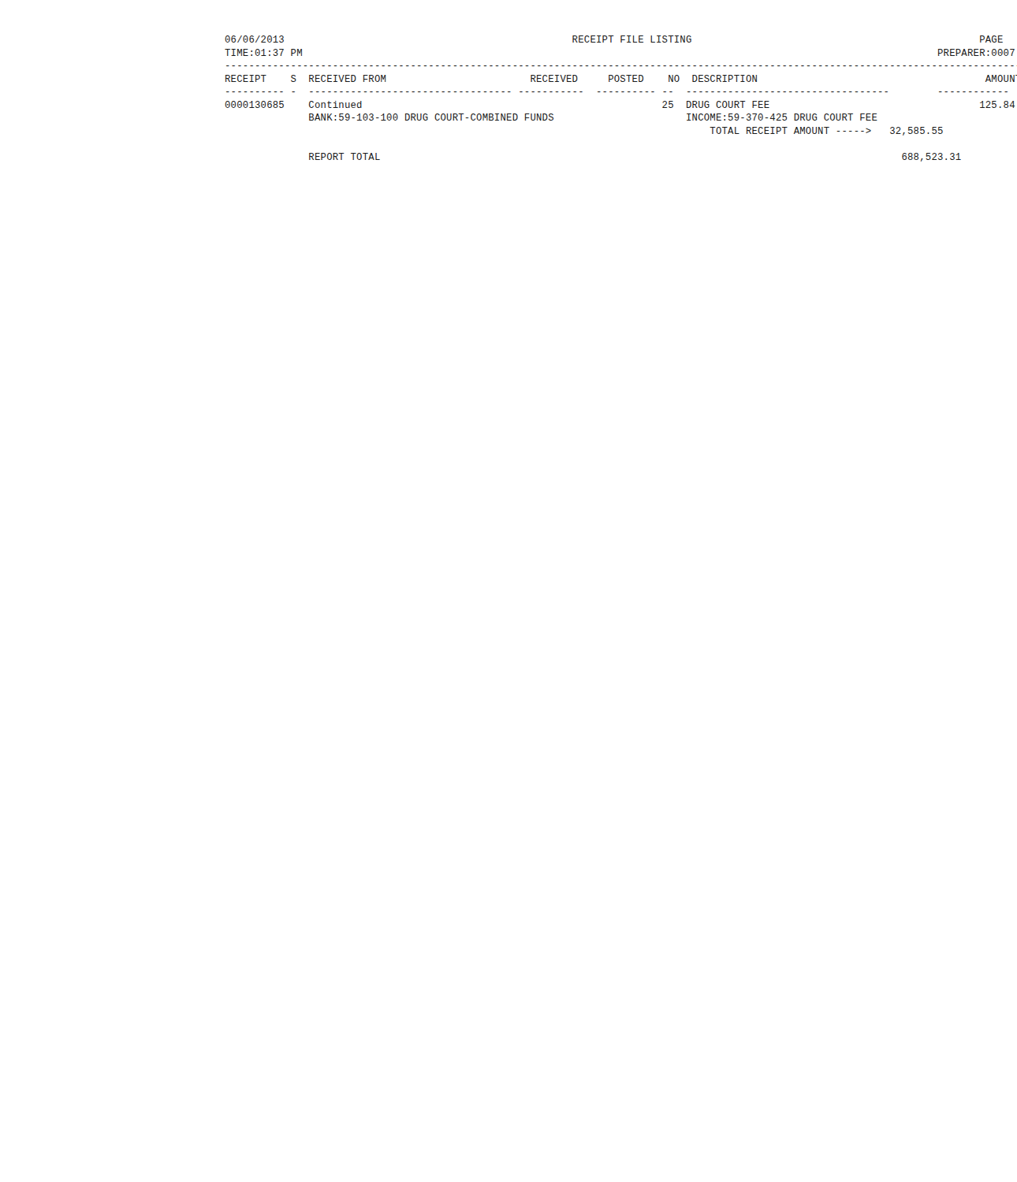06/06/2013                                                RECEIPT FILE LISTING                                                PAGE   15
TIME:01:37 PM                                                                                                          PREPARER:0007
--------------------------------------------------------------------------------------------------------------------------------------
RECEIPT    S  RECEIVED FROM                        RECEIVED     POSTED    NO  DESCRIPTION                                      AMOUNT
---------- -  ---------------------------------- -----------  ---------- --  ----------------------------------        ------------
0000130685    Continued                                                  25  DRUG COURT FEE                                   125.84
              BANK:59-103-100 DRUG COURT-COMBINED FUNDS                      INCOME:59-370-425 DRUG COURT FEE
                                                                                 TOTAL RECEIPT AMOUNT ----->   32,585.55

              REPORT TOTAL                                                                                       688,523.31